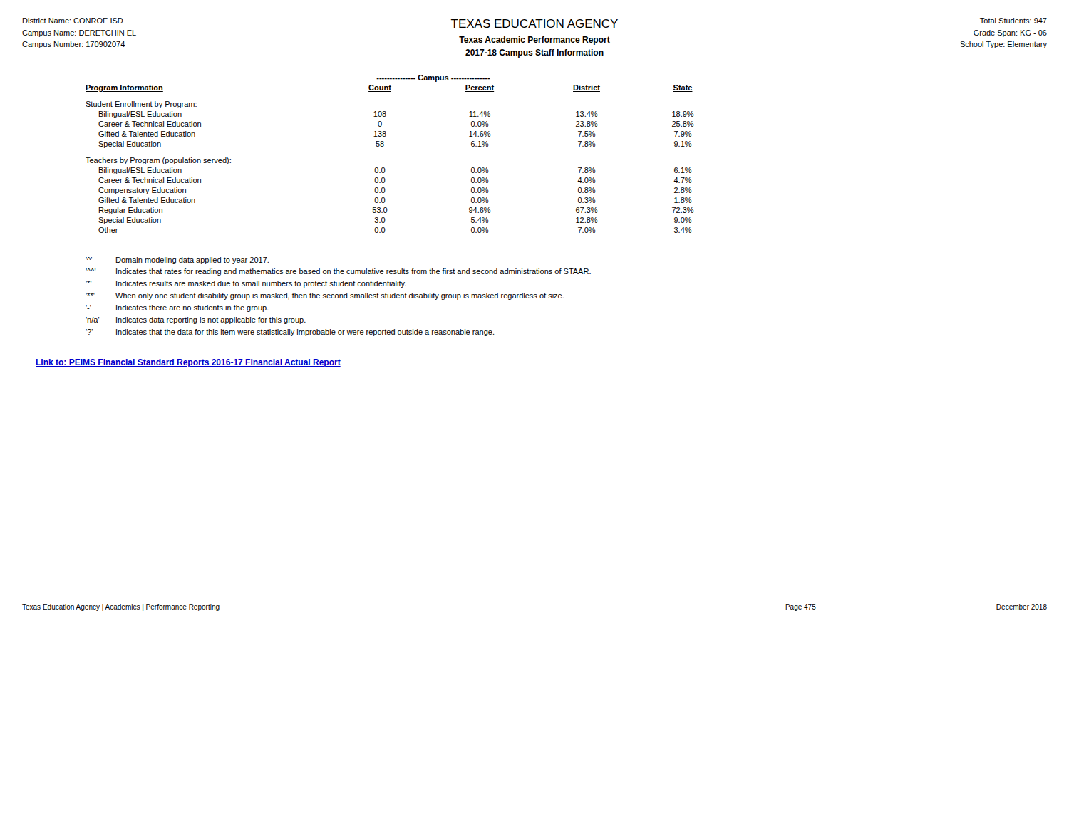| District Name: CONROE ISD Campus Name: DERETCHIN EL Campus Number: 170902074 | TEXAS EDUCATION AGENCY Texas Academic Performance Report 2017-18 Campus Staff Information | Total Students: 947 Grade Span: KG - 06 School Type: Elementary |
| | --------------- Campus --------------- | | |
| Program Information | Count | Percent | District | State |
| Student Enrollment by Program: | | | | |
| Bilingual/ESL Education | 108 | 11.4% | 13.4% | 18.9% |
| Career & Technical Education | 0 | 0.0% | 23.8% | 25.8% |
| Gifted & Talented Education | 138 | 14.6% | 7.5% | 7.9% |
| Special Education | 58 | 6.1% | 7.8% | 9.1% |
| Teachers by Program (population served): | | | | |
| Bilingual/ESL Education | 0.0 | 0.0% | 7.8% | 6.1% |
| Career & Technical Education | 0.0 | 0.0% | 4.0% | 4.7% |
| Compensatory Education | 0.0 | 0.0% | 0.8% | 2.8% |
| Gifted & Talented Education | 0.0 | 0.0% | 0.3% | 1.8% |
| Regular Education | 53.0 | 94.6% | 67.3% | 72.3% |
| Special Education | 3.0 | 5.4% | 12.8% | 9.0% |
| Other | 0.0 | 0.0% | 7.0% | 3.4% |
| '^' | Domain modeling data applied to year 2017. |
| '^^' | Indicates that rates for reading and mathematics are based on the cumulative results from the first and second administrations of STAAR. |
| '*' | Indicates results are masked due to small numbers to protect student confidentiality. |
| '**' | When only one student disability group is masked, then the second smallest student disability group is masked regardless of size. |
| '-' | Indicates there are no students in the group. |
| 'n/a' | Indicates data reporting is not applicable for this group. |
| '?' | Indicates that the data for this item were statistically improbable or were reported outside a reasonable range. |
Link to: PEIMS Financial Standard Reports 2016-17 Financial Actual Report
| Texas Education Agency / Academics / Performance Reporting | Page 475 | December 2018 |